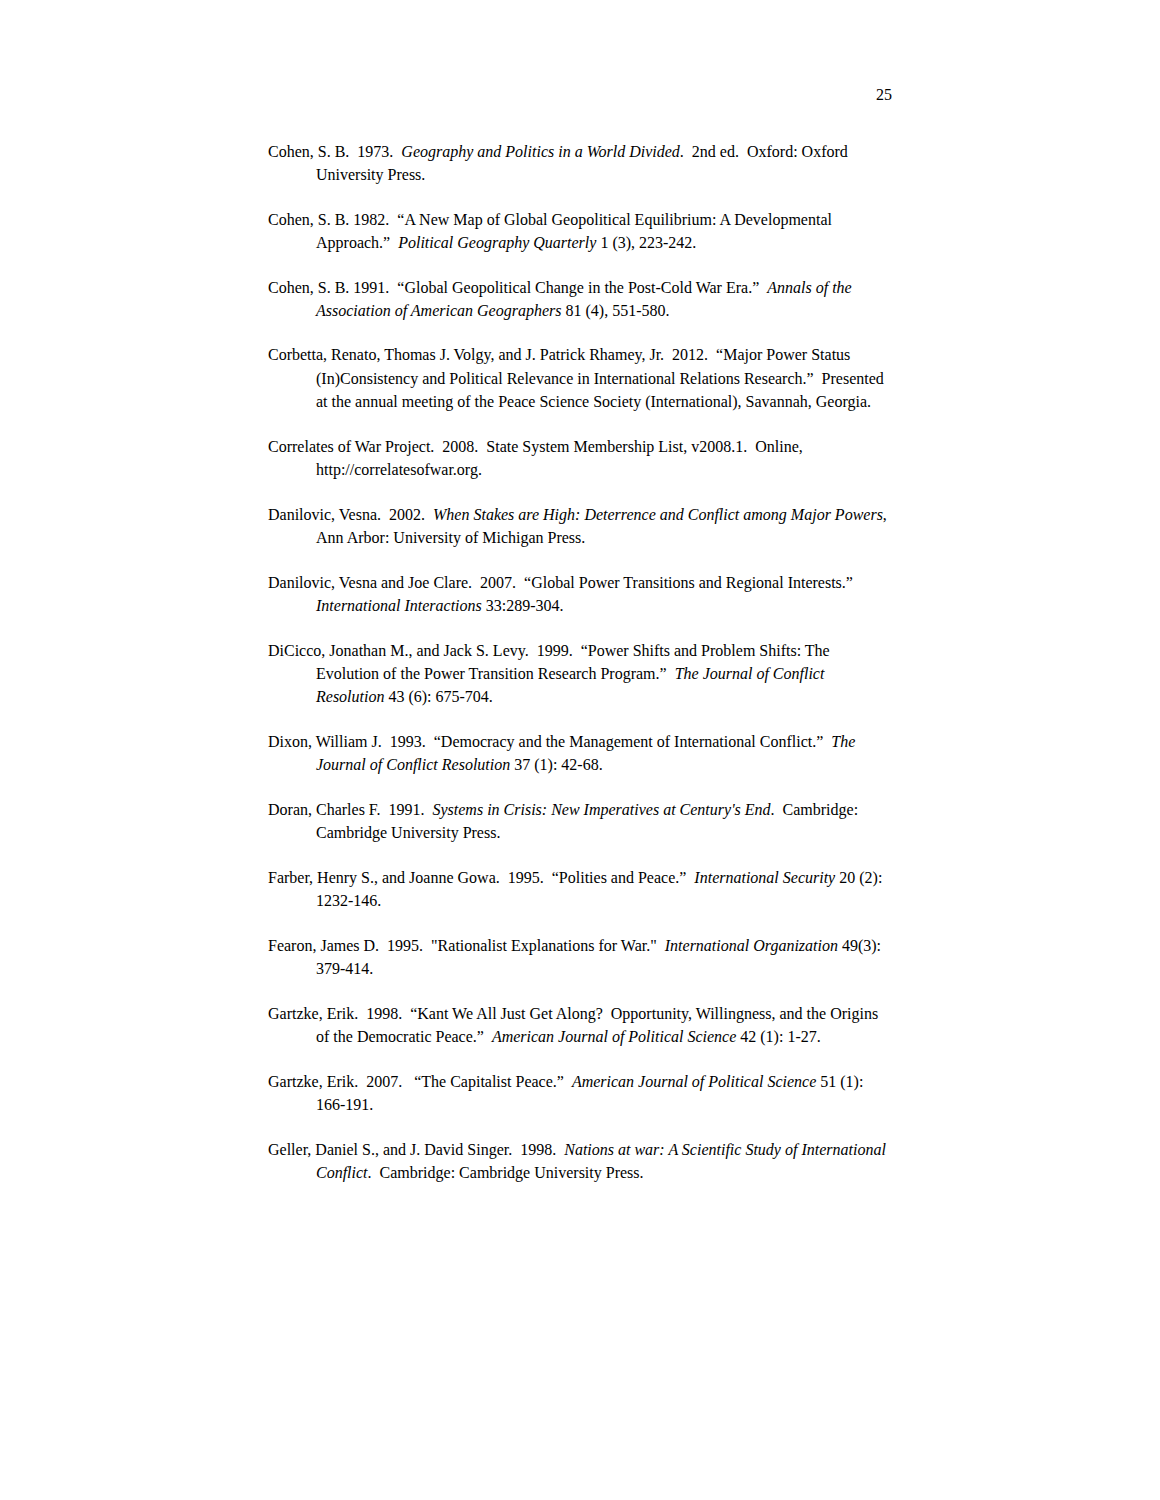25
Cohen, S. B. 1973. Geography and Politics in a World Divided. 2nd ed. Oxford: Oxford University Press.
Cohen, S. B. 1982. “A New Map of Global Geopolitical Equilibrium: A Developmental Approach.” Political Geography Quarterly 1 (3), 223-242.
Cohen, S. B. 1991. “Global Geopolitical Change in the Post-Cold War Era.” Annals of the Association of American Geographers 81 (4), 551-580.
Corbetta, Renato, Thomas J. Volgy, and J. Patrick Rhamey, Jr. 2012. “Major Power Status (In)Consistency and Political Relevance in International Relations Research.” Presented at the annual meeting of the Peace Science Society (International), Savannah, Georgia.
Correlates of War Project. 2008. State System Membership List, v2008.1. Online, http://correlatesofwar.org.
Danilovic, Vesna. 2002. When Stakes are High: Deterrence and Conflict among Major Powers, Ann Arbor: University of Michigan Press.
Danilovic, Vesna and Joe Clare. 2007. “Global Power Transitions and Regional Interests.” International Interactions 33:289-304.
DiCicco, Jonathan M., and Jack S. Levy. 1999. “Power Shifts and Problem Shifts: The Evolution of the Power Transition Research Program.” The Journal of Conflict Resolution 43 (6): 675-704.
Dixon, William J. 1993. “Democracy and the Management of International Conflict.” The Journal of Conflict Resolution 37 (1): 42-68.
Doran, Charles F. 1991. Systems in Crisis: New Imperatives at Century's End. Cambridge: Cambridge University Press.
Farber, Henry S., and Joanne Gowa. 1995. “Polities and Peace.” International Security 20 (2): 1232-146.
Fearon, James D. 1995. "Rationalist Explanations for War." International Organization 49(3): 379-414.
Gartzke, Erik. 1998. “Kant We All Just Get Along? Opportunity, Willingness, and the Origins of the Democratic Peace.” American Journal of Political Science 42 (1): 1-27.
Gartzke, Erik. 2007. “The Capitalist Peace.” American Journal of Political Science 51 (1): 166-191.
Geller, Daniel S., and J. David Singer. 1998. Nations at war: A Scientific Study of International Conflict. Cambridge: Cambridge University Press.